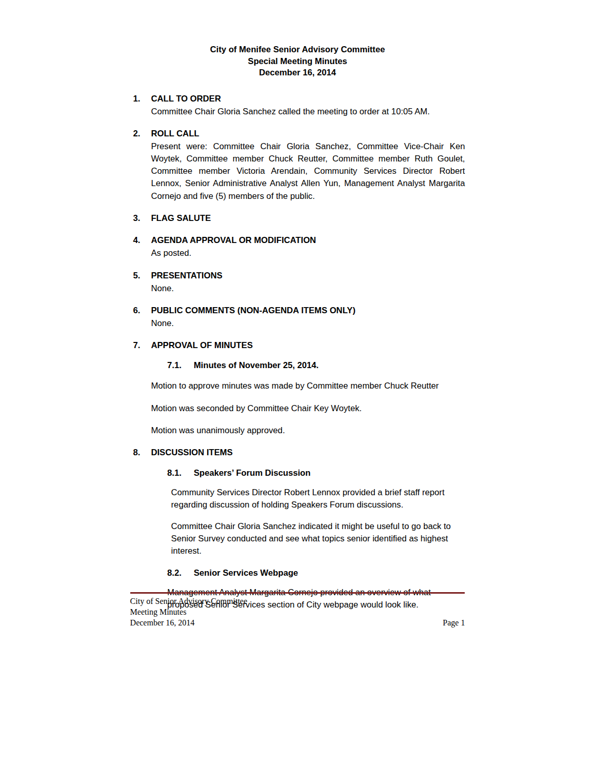City of Menifee Senior Advisory Committee
Special Meeting Minutes
December 16, 2014
Call to Order
Committee Chair Gloria Sanchez called the meeting to order at 10:05 AM.
Roll Call
Present were: Committee Chair Gloria Sanchez, Committee Vice-Chair Ken Woytek, Committee member Chuck Reutter, Committee member Ruth Goulet, Committee member Victoria Arendain, Community Services Director Robert Lennox, Senior Administrative Analyst Allen Yun, Management Analyst Margarita Cornejo and five (5) members of the public.
Flag Salute
Agenda Approval or Modification
As posted.
Presentations
None.
Public Comments (non-agenda items only)
None.
Approval of Minutes
7.1. Minutes of November 25, 2014.
Motion to approve minutes was made by Committee member Chuck Reutter
Motion was seconded by Committee Chair Key Woytek.
Motion was unanimously approved.
Discussion Items
8.1. Speakers’ Forum Discussion
Community Services Director Robert Lennox provided a brief staff report regarding discussion of holding Speakers Forum discussions.
Committee Chair Gloria Sanchez indicated it might be useful to go back to Senior Survey conducted and see what topics senior identified as highest interest.
8.2. Senior Services Webpage
Management Analyst Margarita Cornejo provided an overview of what proposed Senior Services section of City webpage would look like.
City of Senior Advisory Committee Meeting Minutes December 16, 2014
Page 1